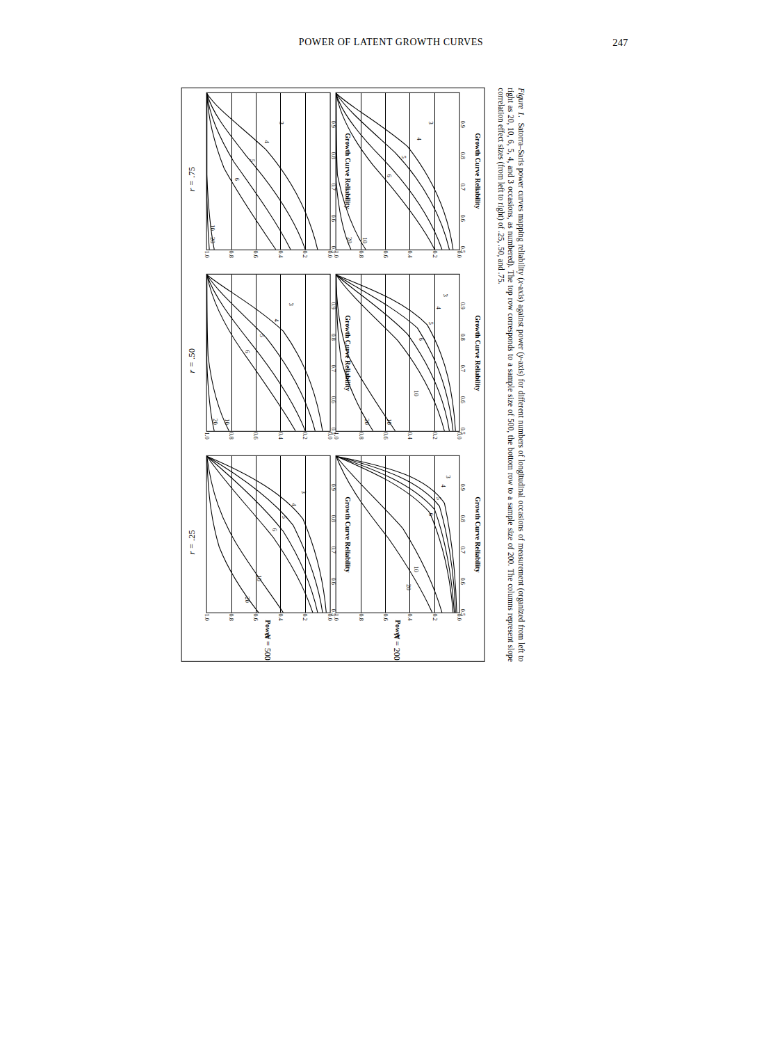Power of Latent Growth Curves 247
r = .25
r = .50
r = .75
N = 500
Power
0.0 0.2 0.4 0.6 0.8 1.0
0.5 0.6 0.7 0.8 0.9
Growth Curve Reliability
20 10 6 5 4 3
0.0 0.2 0.4 0.6 0.8 1.0
0.5 0.6 0.7 0.8 0.9
Growth Curve Reliability
20 10 6 5 4 3
0.0 0.2 0.4 0.6 0.8 1.0
0.5 0.6 0.7 0.8 0.9
Growth Curve Reliability
20 10 6 5 4 3
N = 200
Power
0.0 0.2 0.4 0.6 0.8 1.0
0.5 0.6 0.7 0.8 0.9
Growth Curve Reliability
20 10 6 5 4 3
0.0 0.2 0.4 0.6 0.8 1.0
0.5 0.6 0.7 0.8 0.9
Growth Curve Reliability
20 10 10 6 5 4 3
0.0 0.2 0.4 0.6 0.8 1.0
0.5 0.6 0.7 0.8 0.9
Growth Curve Reliability
20 10 6 5 4 3
Figure 1. Satorra–Saris power curves mapping reliability (x-axis) against power (y-axis) for different numbers of longitudinal occasions of measurement (organized from left to right as 20, 10, 6, 5, 4, and 3 occasions, as numbered). The top row corresponds to a sample size of 500, the bottom row to a sample size of 200. The columns represent slope correlation effect sizes (from left to right) of .25, .50, and .75.